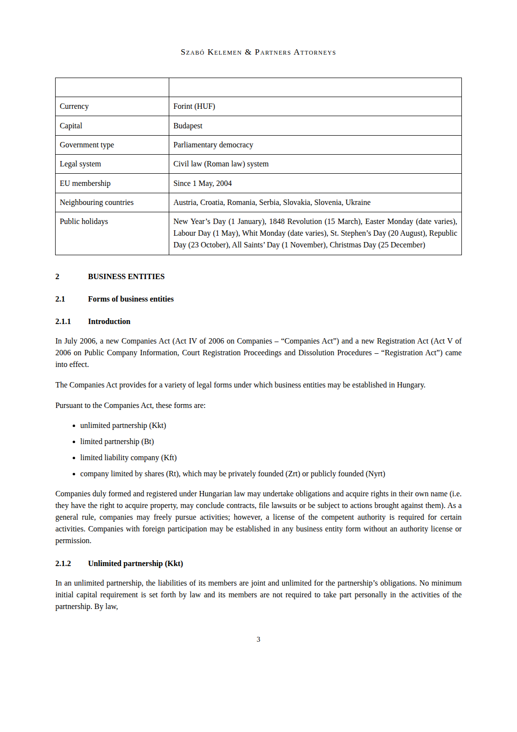Szabó Kelemen & Partners Attorneys
| Currency | Forint (HUF) |
| Capital | Budapest |
| Government type | Parliamentary democracy |
| Legal system | Civil law (Roman law) system |
| EU membership | Since 1 May, 2004 |
| Neighbouring countries | Austria, Croatia, Romania, Serbia, Slovakia, Slovenia, Ukraine |
| Public holidays | New Year’s Day (1 January), 1848 Revolution (15 March), Easter Monday (date varies), Labour Day (1 May), Whit Monday (date varies), St. Stephen’s Day (20 August), Republic Day (23 October), All Saints’ Day (1 November), Christmas Day (25 December) |
2 BUSINESS ENTITIES
2.1 Forms of business entities
2.1.1 Introduction
In July 2006, a new Companies Act (Act IV of 2006 on Companies – “Companies Act”) and a new Registration Act (Act V of 2006 on Public Company Information, Court Registration Proceedings and Dissolution Procedures – “Registration Act”) came into effect.
The Companies Act provides for a variety of legal forms under which business entities may be established in Hungary.
Pursuant to the Companies Act, these forms are:
unlimited partnership (Kkt)
limited partnership (Bt)
limited liability company (Kft)
company limited by shares (Rt), which may be privately founded (Zrt) or publicly founded (Nyrt)
Companies duly formed and registered under Hungarian law may undertake obligations and acquire rights in their own name (i.e. they have the right to acquire property, may conclude contracts, file lawsuits or be subject to actions brought against them). As a general rule, companies may freely pursue activities; however, a license of the competent authority is required for certain activities. Companies with foreign participation may be established in any business entity form without an authority license or permission.
2.1.2 Unlimited partnership (Kkt)
In an unlimited partnership, the liabilities of its members are joint and unlimited for the partnership’s obligations. No minimum initial capital requirement is set forth by law and its members are not required to take part personally in the activities of the partnership. By law,
3